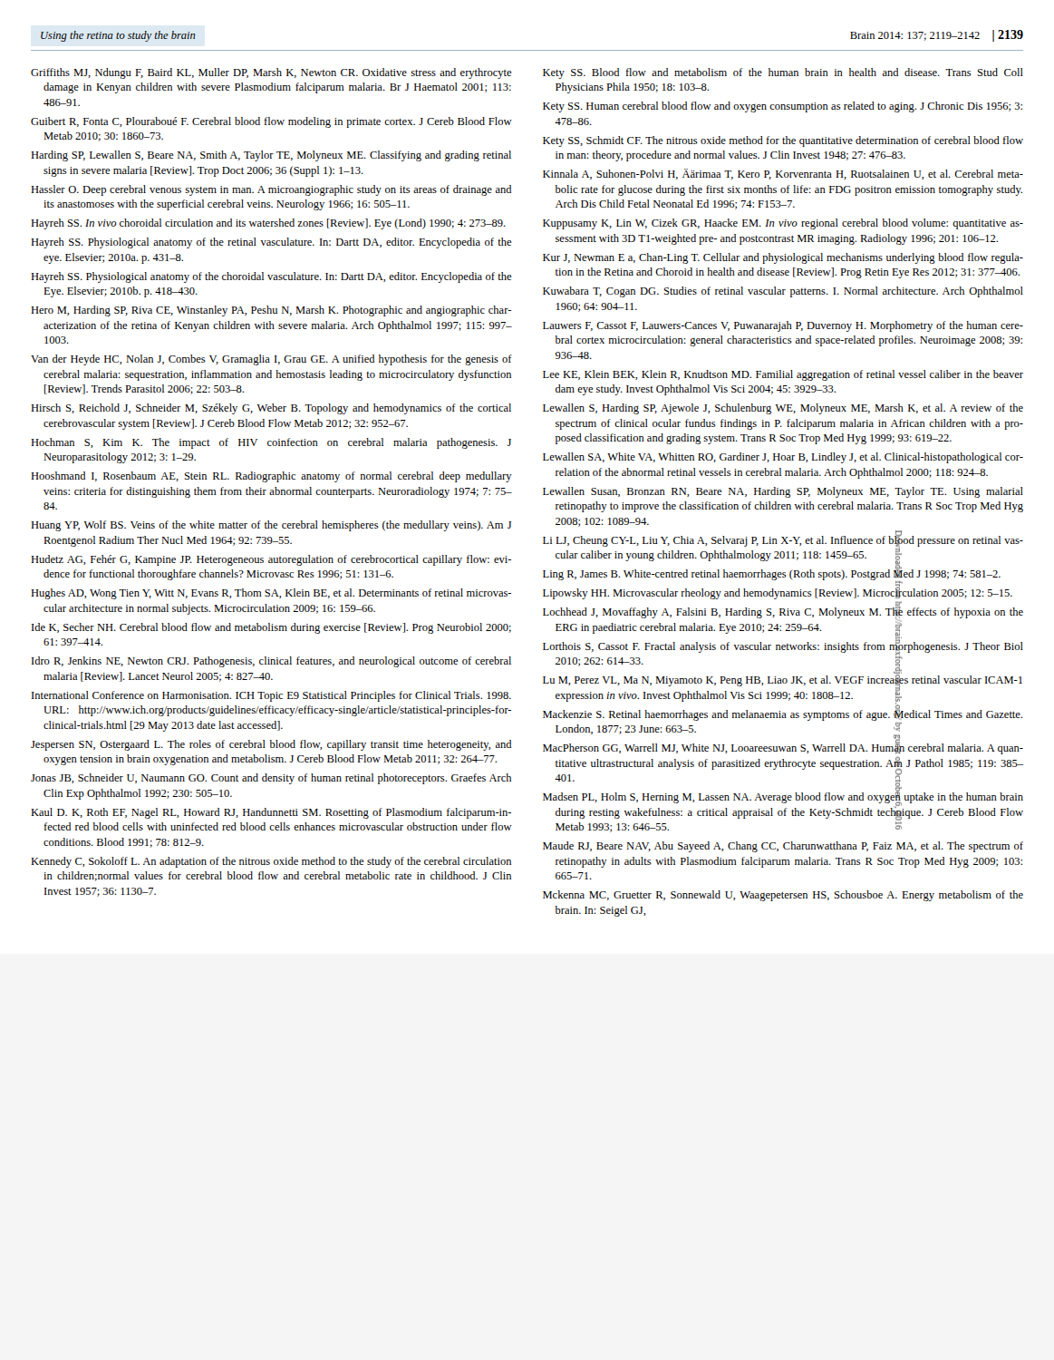Using the retina to study the brain
Brain 2014: 137; 2119–2142 | 2139
Downloaded from http://brain.oxfordjournals.org/ by guest on October 6, 2016
Griffiths MJ, Ndungu F, Baird KL, Muller DP, Marsh K, Newton CR. Oxidative stress and erythrocyte damage in Kenyan children with severe Plasmodium falciparum malaria. Br J Haematol 2001; 113: 486–91.
Guibert R, Fonta C, Plouraboué F. Cerebral blood flow modeling in primate cortex. J Cereb Blood Flow Metab 2010; 30: 1860–73.
Harding SP, Lewallen S, Beare NA, Smith A, Taylor TE, Molyneux ME. Classifying and grading retinal signs in severe malaria [Review]. Trop Doct 2006; 36 (Suppl 1): 1–13.
Hassler O. Deep cerebral venous system in man. A microangiographic study on its areas of drainage and its anastomoses with the superficial cerebral veins. Neurology 1966; 16: 505–11.
Hayreh SS. In vivo choroidal circulation and its watershed zones [Review]. Eye (Lond) 1990; 4: 273–89.
Hayreh SS. Physiological anatomy of the retinal vasculature. In: Dartt DA, editor. Encyclopedia of the eye. Elsevier; 2010a. p. 431–8.
Hayreh SS. Physiological anatomy of the choroidal vasculature. In: Dartt DA, editor. Encyclopedia of the Eye. Elsevier; 2010b. p. 418–430.
Hero M, Harding SP, Riva CE, Winstanley PA, Peshu N, Marsh K. Photographic and angiographic characterization of the retina of Kenyan children with severe malaria. Arch Ophthalmol 1997; 115: 997–1003.
Van der Heyde HC, Nolan J, Combes V, Gramaglia I, Grau GE. A unified hypothesis for the genesis of cerebral malaria: sequestration, inflammation and hemostasis leading to microcirculatory dysfunction [Review]. Trends Parasitol 2006; 22: 503–8.
Hirsch S, Reichold J, Schneider M, Székely G, Weber B. Topology and hemodynamics of the cortical cerebrovascular system [Review]. J Cereb Blood Flow Metab 2012; 32: 952–67.
Hochman S, Kim K. The impact of HIV coinfection on cerebral malaria pathogenesis. J Neuroparasitology 2012; 3: 1–29.
Hooshmand I, Rosenbaum AE, Stein RL. Radiographic anatomy of normal cerebral deep medullary veins: criteria for distinguishing them from their abnormal counterparts. Neuroradiology 1974; 7: 75–84.
Huang YP, Wolf BS. Veins of the white matter of the cerebral hemispheres (the medullary veins). Am J Roentgenol Radium Ther Nucl Med 1964; 92: 739–55.
Hudetz AG, Fehér G, Kampine JP. Heterogeneous autoregulation of cerebrocortical capillary flow: evidence for functional thoroughfare channels? Microvasc Res 1996; 51: 131–6.
Hughes AD, Wong Tien Y, Witt N, Evans R, Thom SA, Klein BE, et al. Determinants of retinal microvascular architecture in normal subjects. Microcirculation 2009; 16: 159–66.
Ide K, Secher NH. Cerebral blood flow and metabolism during exercise [Review]. Prog Neurobiol 2000; 61: 397–414.
Idro R, Jenkins NE, Newton CRJ. Pathogenesis, clinical features, and neurological outcome of cerebral malaria [Review]. Lancet Neurol 2005; 4: 827–40.
International Conference on Harmonisation. ICH Topic E9 Statistical Principles for Clinical Trials. 1998. URL: http://www.ich.org/products/guidelines/efficacy/efficacy-single/article/statistical-principles-for-clinical-trials.html [29 May 2013 date last accessed].
Jespersen SN, Ostergaard L. The roles of cerebral blood flow, capillary transit time heterogeneity, and oxygen tension in brain oxygenation and metabolism. J Cereb Blood Flow Metab 2011; 32: 264–77.
Jonas JB, Schneider U, Naumann GO. Count and density of human retinal photoreceptors. Graefes Arch Clin Exp Ophthalmol 1992; 230: 505–10.
Kaul D. K, Roth EF, Nagel RL, Howard RJ, Handunnetti SM. Rosetting of Plasmodium falciparum-infected red blood cells with uninfected red blood cells enhances microvascular obstruction under flow conditions. Blood 1991; 78: 812–9.
Kennedy C, Sokoloff L. An adaptation of the nitrous oxide method to the study of the cerebral circulation in children;normal values for cerebral blood flow and cerebral metabolic rate in childhood. J Clin Invest 1957; 36: 1130–7.
Kety SS. Blood flow and metabolism of the human brain in health and disease. Trans Stud Coll Physicians Phila 1950; 18: 103–8.
Kety SS. Human cerebral blood flow and oxygen consumption as related to aging. J Chronic Dis 1956; 3: 478–86.
Kety SS, Schmidt CF. The nitrous oxide method for the quantitative determination of cerebral blood flow in man: theory, procedure and normal values. J Clin Invest 1948; 27: 476–83.
Kinnala A, Suhonen-Polvi H, Äärimaa T, Kero P, Korvenranta H, Ruotsalainen U, et al. Cerebral metabolic rate for glucose during the first six months of life: an FDG positron emission tomography study. Arch Dis Child Fetal Neonatal Ed 1996; 74: F153–7.
Kuppusamy K, Lin W, Cizek GR, Haacke EM. In vivo regional cerebral blood volume: quantitative assessment with 3D T1-weighted pre- and postcontrast MR imaging. Radiology 1996; 201: 106–12.
Kur J, Newman E a, Chan-Ling T. Cellular and physiological mechanisms underlying blood flow regulation in the Retina and Choroid in health and disease [Review]. Prog Retin Eye Res 2012; 31: 377–406.
Kuwabara T, Cogan DG. Studies of retinal vascular patterns. I. Normal architecture. Arch Ophthalmol 1960; 64: 904–11.
Lauwers F, Cassot F, Lauwers-Cances V, Puwanarajah P, Duvernoy H. Morphometry of the human cerebral cortex microcirculation: general characteristics and space-related profiles. Neuroimage 2008; 39: 936–48.
Lee KE, Klein BEK, Klein R, Knudtson MD. Familial aggregation of retinal vessel caliber in the beaver dam eye study. Invest Ophthalmol Vis Sci 2004; 45: 3929–33.
Lewallen S, Harding SP, Ajewole J, Schulenburg WE, Molyneux ME, Marsh K, et al. A review of the spectrum of clinical ocular fundus findings in P. falciparum malaria in African children with a proposed classification and grading system. Trans R Soc Trop Med Hyg 1999; 93: 619–22.
Lewallen SA, White VA, Whitten RO, Gardiner J, Hoar B, Lindley J, et al. Clinical-histopathological correlation of the abnormal retinal vessels in cerebral malaria. Arch Ophthalmol 2000; 118: 924–8.
Lewallen Susan, Bronzan RN, Beare NA, Harding SP, Molyneux ME, Taylor TE. Using malarial retinopathy to improve the classification of children with cerebral malaria. Trans R Soc Trop Med Hyg 2008; 102: 1089–94.
Li LJ, Cheung CY-L, Liu Y, Chia A, Selvaraj P, Lin X-Y, et al. Influence of blood pressure on retinal vascular caliber in young children. Ophthalmology 2011; 118: 1459–65.
Ling R, James B. White-centred retinal haemorrhages (Roth spots). Postgrad Med J 1998; 74: 581–2.
Lipowsky HH. Microvascular rheology and hemodynamics [Review]. Microcirculation 2005; 12: 5–15.
Lochhead J, Movaffaghy A, Falsini B, Harding S, Riva C, Molyneux M. The effects of hypoxia on the ERG in paediatric cerebral malaria. Eye 2010; 24: 259–64.
Lorthois S, Cassot F. Fractal analysis of vascular networks: insights from morphogenesis. J Theor Biol 2010; 262: 614–33.
Lu M, Perez VL, Ma N, Miyamoto K, Peng HB, Liao JK, et al. VEGF increases retinal vascular ICAM-1 expression in vivo. Invest Ophthalmol Vis Sci 1999; 40: 1808–12.
Mackenzie S. Retinal haemorrhages and melanaemia as symptoms of ague. Medical Times and Gazette. London, 1877; 23 June: 663–5.
MacPherson GG, Warrell MJ, White NJ, Looareesuwan S, Warrell DA. Human cerebral malaria. A quantitative ultrastructural analysis of parasitized erythrocyte sequestration. Am J Pathol 1985; 119: 385–401.
Madsen PL, Holm S, Herning M, Lassen NA. Average blood flow and oxygen uptake in the human brain during resting wakefulness: a critical appraisal of the Kety-Schmidt technique. J Cereb Blood Flow Metab 1993; 13: 646–55.
Maude RJ, Beare NAV, Abu Sayeed A, Chang CC, Charunwatthana P, Faiz MA, et al. The spectrum of retinopathy in adults with Plasmodium falciparum malaria. Trans R Soc Trop Med Hyg 2009; 103: 665–71.
Mckenna MC, Gruetter R, Sonnewald U, Waagepetersen HS, Schousboe A. Energy metabolism of the brain. In: Seigel GJ,